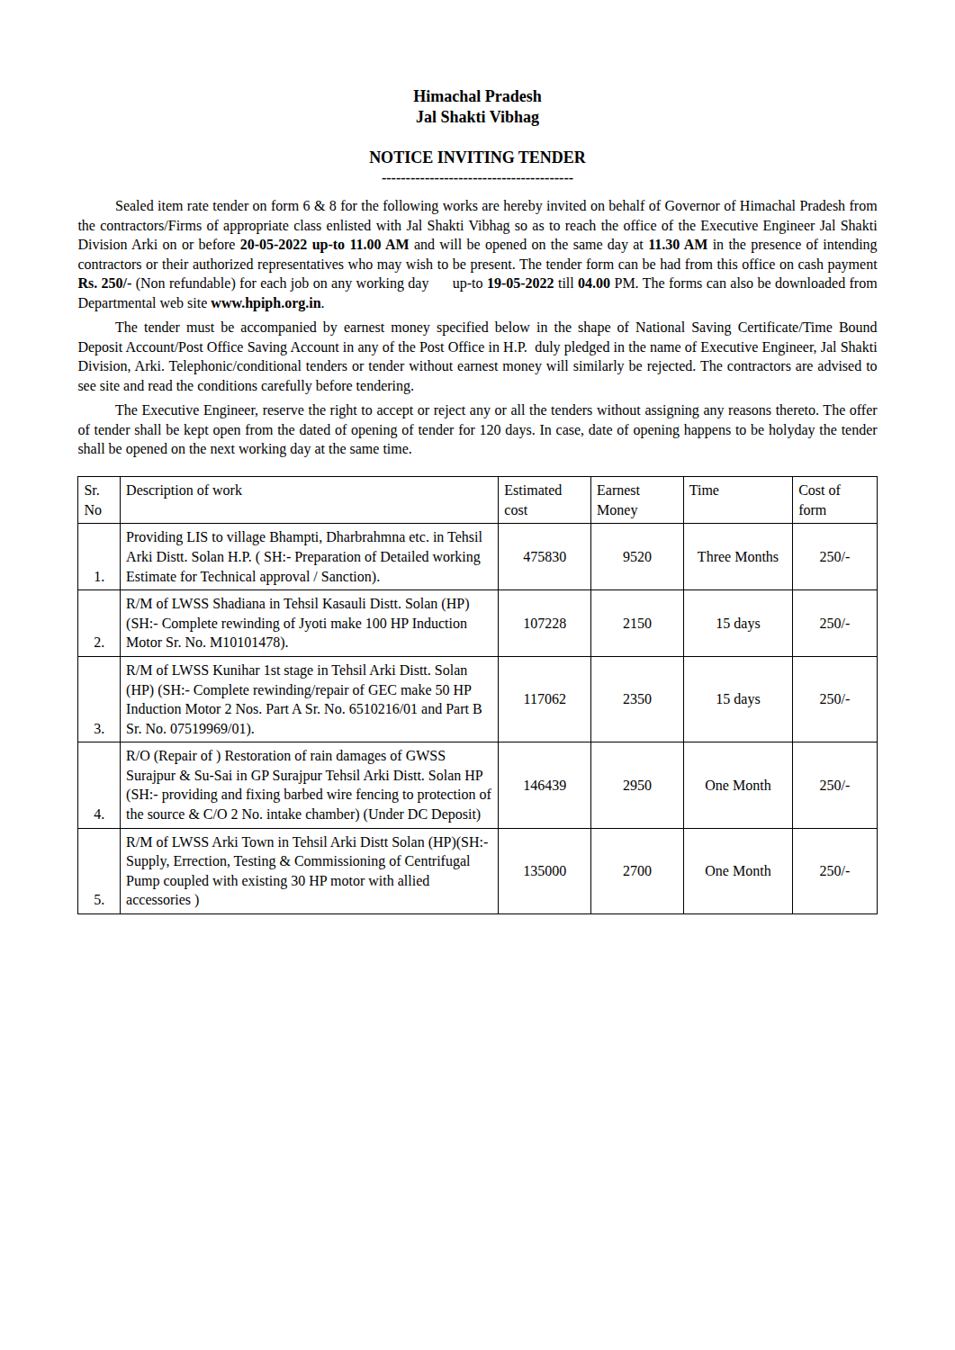Himachal Pradesh
Jal Shakti Vibhag
NOTICE INVITING TENDER
----------------------------------------
Sealed item rate tender on form 6 & 8 for the following works are hereby invited on behalf of Governor of Himachal Pradesh from the contractors/Firms of appropriate class enlisted with Jal Shakti Vibhag so as to reach the office of the Executive Engineer Jal Shakti Division Arki on or before 20-05-2022 up-to 11.00 AM and will be opened on the same day at 11.30 AM in the presence of intending contractors or their authorized representatives who may wish to be present. The tender form can be had from this office on cash payment Rs. 250/- (Non refundable) for each job on any working day up-to 19-05-2022 till 04.00 PM. The forms can also be downloaded from Departmental web site www.hpiph.org.in.
The tender must be accompanied by earnest money specified below in the shape of National Saving Certificate/Time Bound Deposit Account/Post Office Saving Account in any of the Post Office in H.P. duly pledged in the name of Executive Engineer, Jal Shakti Division, Arki. Telephonic/conditional tenders or tender without earnest money will similarly be rejected. The contractors are advised to see site and read the conditions carefully before tendering.
The Executive Engineer, reserve the right to accept or reject any or all the tenders without assigning any reasons thereto. The offer of tender shall be kept open from the dated of opening of tender for 120 days. In case, date of opening happens to be holyday the tender shall be opened on the next working day at the same time.
| Sr. No | Description of work | Estimated cost | Earnest Money | Time | Cost of form |
| --- | --- | --- | --- | --- | --- |
| 1. | Providing LIS to village Bhampti, Dharbrahmna etc. in Tehsil Arki Distt. Solan H.P. ( SH:- Preparation of Detailed working Estimate for Technical approval / Sanction). | 475830 | 9520 | Three Months | 250/- |
| 2. | R/M of LWSS Shadiana in Tehsil Kasauli Distt. Solan (HP) (SH:- Complete rewinding of Jyoti make 100 HP Induction Motor Sr. No. M10101478). | 107228 | 2150 | 15 days | 250/- |
| 3. | R/M of LWSS Kunihar 1st stage in Tehsil Arki Distt. Solan (HP) (SH:- Complete rewinding/repair of GEC make 50 HP Induction Motor 2 Nos. Part A Sr. No. 6510216/01 and Part B Sr. No. 07519969/01). | 117062 | 2350 | 15 days | 250/- |
| 4. | R/O (Repair of ) Restoration of rain damages of GWSS Surajpur & Su-Sai in GP Surajpur Tehsil Arki Distt. Solan HP (SH:- providing and fixing barbed wire fencing to protection of the source & C/O 2 No. intake chamber) (Under DC Deposit) | 146439 | 2950 | One Month | 250/- |
| 5. | R/M of LWSS Arki Town in Tehsil Arki Distt Solan (HP)(SH:- Supply, Errection, Testing & Commissioning of Centrifugal Pump coupled with existing 30 HP motor with allied accessories ) | 135000 | 2700 | One Month | 250/- |